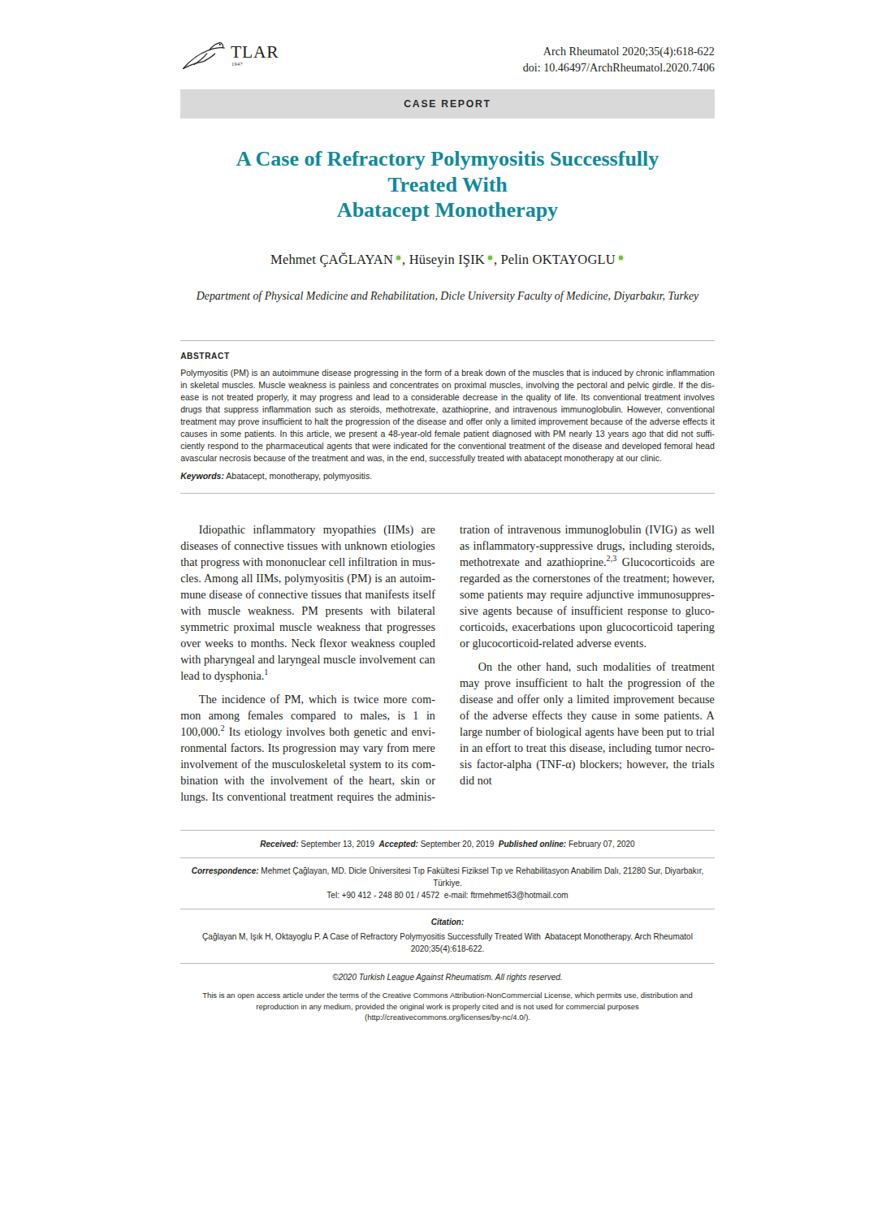TLAR 1947
Arch Rheumatol 2020;35(4):618-622
doi: 10.46497/ArchRheumatol.2020.7406
CASE REPORT
A Case of Refractory Polymyositis Successfully Treated With
Abatacept Monotherapy
Mehmet ÇAĞLAYAN , Hüseyin IŞIK , Pelin OKTAYOGLU
Department of Physical Medicine and Rehabilitation, Dicle University Faculty of Medicine, Diyarbakır, Turkey
ABSTRACT
Polymyositis (PM) is an autoimmune disease progressing in the form of a break down of the muscles that is induced by chronic inflammation in skeletal muscles. Muscle weakness is painless and concentrates on proximal muscles, involving the pectoral and pelvic girdle. If the disease is not treated properly, it may progress and lead to a considerable decrease in the quality of life. Its conventional treatment involves drugs that suppress inflammation such as steroids, methotrexate, azathioprine, and intravenous immunoglobulin. However, conventional treatment may prove insufficient to halt the progression of the disease and offer only a limited improvement because of the adverse effects it causes in some patients. In this article, we present a 48-year-old female patient diagnosed with PM nearly 13 years ago that did not sufficiently respond to the pharmaceutical agents that were indicated for the conventional treatment of the disease and developed femoral head avascular necrosis because of the treatment and was, in the end, successfully treated with abatacept monotherapy at our clinic.
Keywords: Abatacept, monotherapy, polymyositis.
Idiopathic inflammatory myopathies (IIMs) are diseases of connective tissues with unknown etiologies that progress with mononuclear cell infiltration in muscles. Among all IIMs, polymyositis (PM) is an autoimmune disease of connective tissues that manifests itself with muscle weakness. PM presents with bilateral symmetric proximal muscle weakness that progresses over weeks to months. Neck flexor weakness coupled with pharyngeal and laryngeal muscle involvement can lead to dysphonia.1
The incidence of PM, which is twice more common among females compared to males, is 1 in 100,000.2 Its etiology involves both genetic and environmental factors. Its progression may vary from mere involvement of the musculoskeletal system to its combination with the involvement of the heart, skin or lungs. Its conventional treatment requires the administration of intravenous immunoglobulin (IVIG) as well as inflammatory-suppressive drugs, including steroids, methotrexate and azathioprine.2,3 Glucocorticoids are regarded as the cornerstones of the treatment; however, some patients may require adjunctive immunosuppressive agents because of insufficient response to glucocorticoids, exacerbations upon glucocorticoid tapering or glucocorticoid-related adverse events.
On the other hand, such modalities of treatment may prove insufficient to halt the progression of the disease and offer only a limited improvement because of the adverse effects they cause in some patients. A large number of biological agents have been put to trial in an effort to treat this disease, including tumor necrosis factor-alpha (TNF-α) blockers; however, the trials did not
Received: September 13, 2019 Accepted: September 20, 2019 Published online: February 07, 2020
Correspondence: Mehmet Çağlayan, MD. Dicle Üniversitesi Tıp Fakültesi Fiziksel Tıp ve Rehabilitasyon Anabilim Dalı, 21280 Sur, Diyarbakır, Türkiye.
Tel: +90 412 - 248 80 01 / 4572 e-mail: ftrmehmet63@hotmail.com
Citation:
Çağlayan M, Işık H, Oktayoglu P. A Case of Refractory Polymyositis Successfully Treated With Abatacept Monotherapy. Arch Rheumatol 2020;35(4):618-622.
©2020 Turkish League Against Rheumatism. All rights reserved.
This is an open access article under the terms of the Creative Commons Attribution-NonCommercial License, which permits use, distribution and reproduction in any medium, provided the original work is properly cited and is not used for commercial purposes (http://creativecommons.org/licenses/by-nc/4.0/).